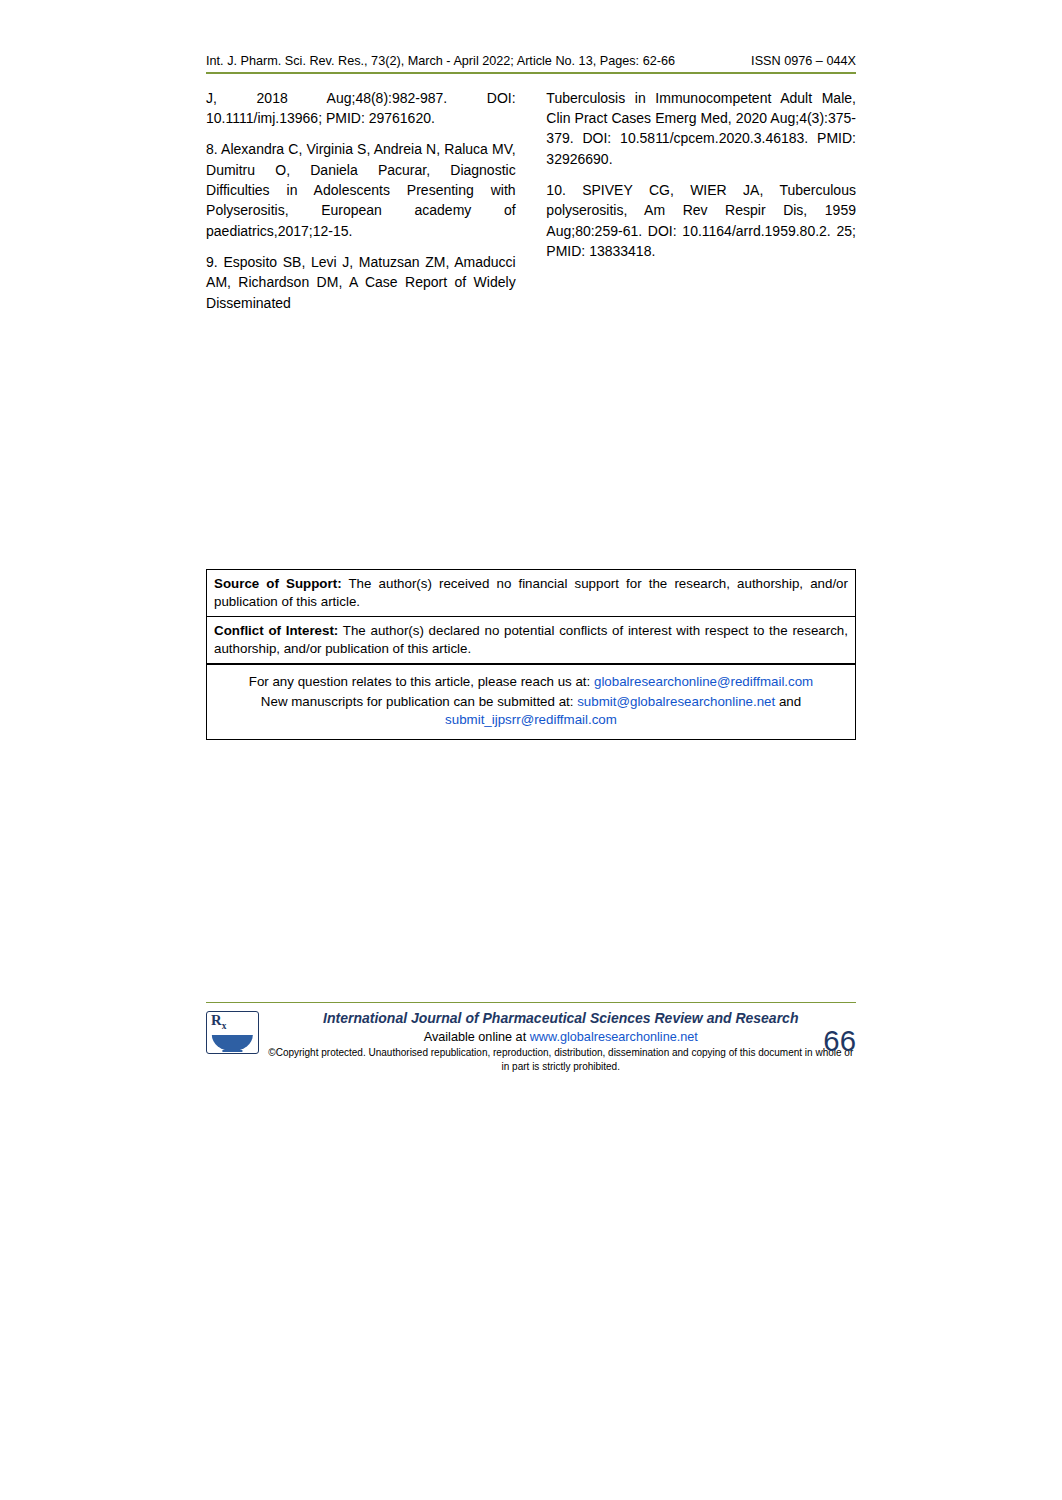Int. J. Pharm. Sci. Rev. Res., 73(2), March - April 2022; Article No. 13, Pages: 62-66
ISSN 0976 – 044X
J, 2018 Aug;48(8):982-987. DOI: 10.1111/imj.13966; PMID: 29761620.
8. Alexandra C, Virginia S, Andreia N, Raluca MV, Dumitru O, Daniela Pacurar, Diagnostic Difficulties in Adolescents Presenting with Polyserositis, European academy of paediatrics,2017;12-15.
9. Esposito SB, Levi J, Matuzsan ZM, Amaducci AM, Richardson DM, A Case Report of Widely Disseminated
Tuberculosis in Immunocompetent Adult Male, Clin Pract Cases Emerg Med, 2020 Aug;4(3):375-379. DOI: 10.5811/cpcem.2020.3.46183. PMID: 32926690.
10. SPIVEY CG, WIER JA, Tuberculous polyserositis, Am Rev Respir Dis, 1959 Aug;80:259-61. DOI: 10.1164/arrd.1959.80.2. 25; PMID: 13833418.
Source of Support: The author(s) received no financial support for the research, authorship, and/or publication of this article.
Conflict of Interest: The author(s) declared no potential conflicts of interest with respect to the research, authorship, and/or publication of this article.
For any question relates to this article, please reach us at: globalresearchonline@rediffmail.com
New manuscripts for publication can be submitted at: submit@globalresearchonline.net and submit_ijpsrr@rediffmail.com
Rx
International Journal of Pharmaceutical Sciences Review and Research
Available online at www.globalresearchonline.net
©Copyright protected. Unauthorised republication, reproduction, distribution, dissemination and copying of this document in whole or in part is strictly prohibited.
66